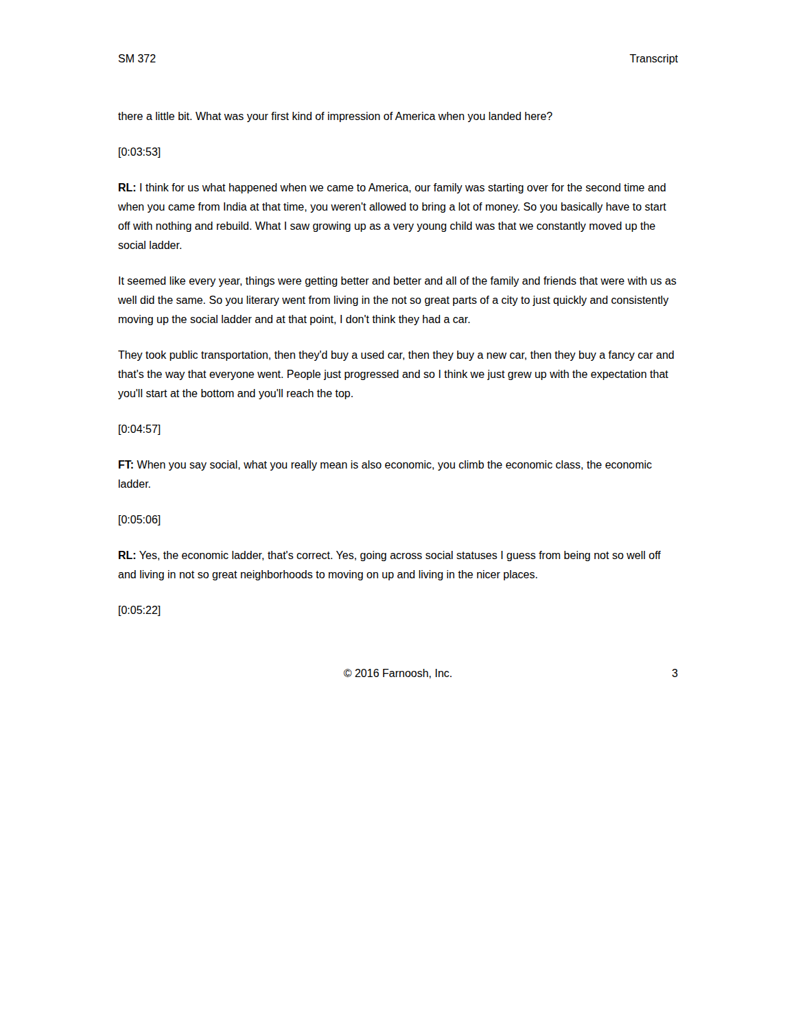SM 372 Transcript
there a little bit. What was your first kind of impression of America when you landed here?
[0:03:53]
RL: I think for us what happened when we came to America, our family was starting over for the second time and when you came from India at that time, you weren't allowed to bring a lot of money. So you basically have to start off with nothing and rebuild. What I saw growing up as a very young child was that we constantly moved up the social ladder.
It seemed like every year, things were getting better and better and all of the family and friends that were with us as well did the same. So you literary went from living in the not so great parts of a city to just quickly and consistently moving up the social ladder and at that point, I don't think they had a car.
They took public transportation, then they'd buy a used car, then they buy a new car, then they buy a fancy car and that's the way that everyone went. People just progressed and so I think we just grew up with the expectation that you'll start at the bottom and you'll reach the top.
[0:04:57]
FT: When you say social, what you really mean is also economic, you climb the economic class, the economic ladder.
[0:05:06]
RL: Yes, the economic ladder, that's correct. Yes, going across social statuses I guess from being not so well off and living in not so great neighborhoods to moving on up and living in the nicer places.
[0:05:22]
© 2016 Farnoosh, Inc. 3